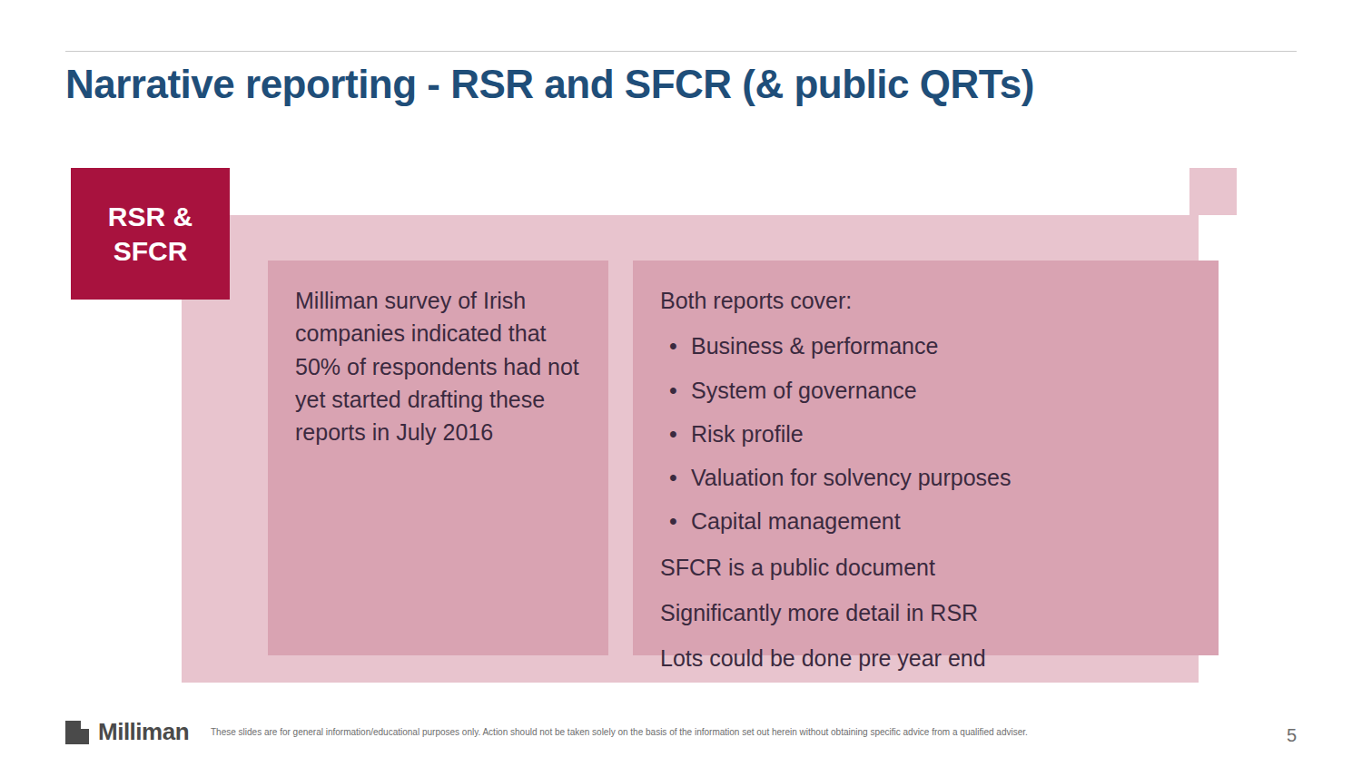Narrative reporting - RSR and SFCR (& public QRTs)
RSR &
SFCR
Milliman survey of Irish companies indicated that 50% of respondents had not yet started drafting these reports in July 2016
Both reports cover:
Business & performance
System of governance
Risk profile
Valuation for solvency purposes
Capital management
SFCR is a public document
Significantly more detail in RSR
Lots could be done pre year end
Milliman
These slides are for general information/educational purposes only. Action should not be taken solely on the basis of the information set out herein without obtaining specific advice from a qualified adviser.
5